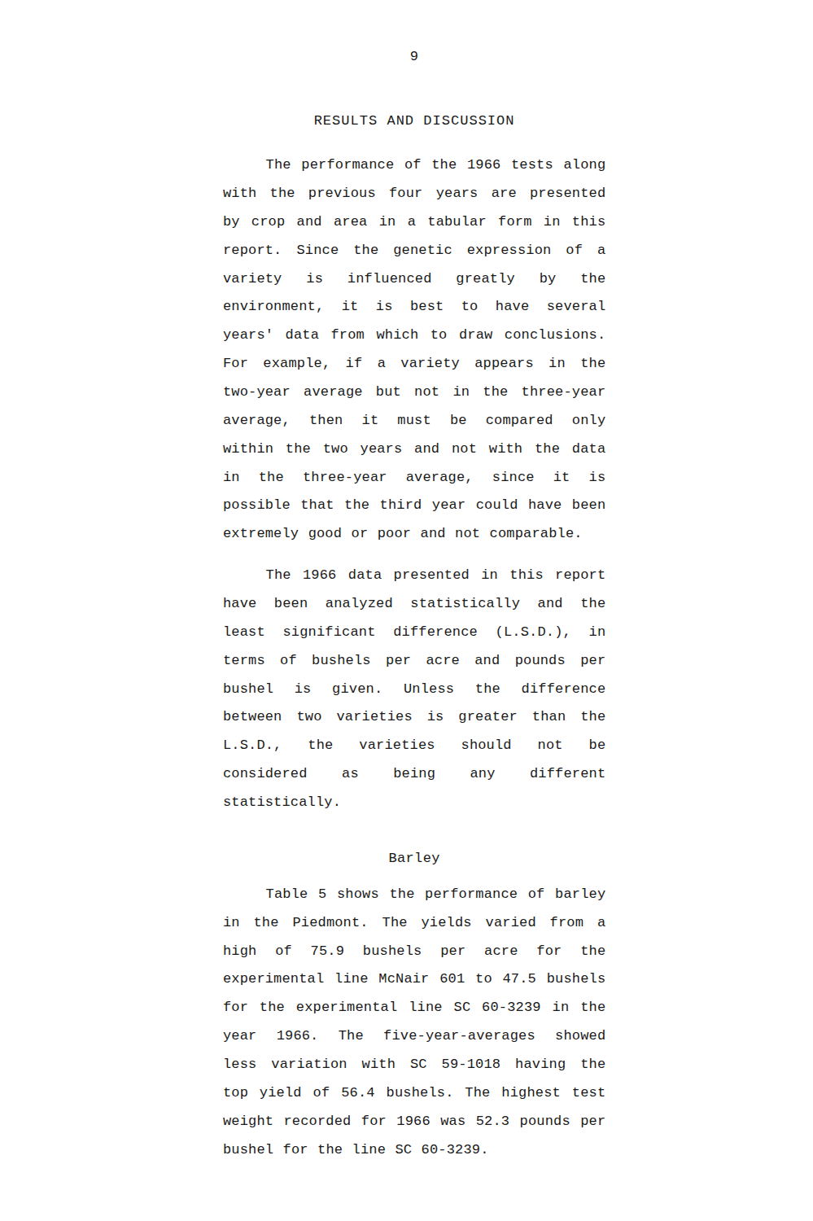9
RESULTS AND DISCUSSION
The performance of the 1966 tests along with the previous four years are presented by crop and area in a tabular form in this report. Since the genetic expression of a variety is influenced greatly by the environment, it is best to have several years' data from which to draw conclusions. For example, if a variety appears in the two-year average but not in the three-year average, then it must be compared only within the two years and not with the data in the three-year average, since it is possible that the third year could have been extremely good or poor and not comparable.
The 1966 data presented in this report have been analyzed statistically and the least significant difference (L.S.D.), in terms of bushels per acre and pounds per bushel is given. Unless the difference between two varieties is greater than the L.S.D., the varieties should not be considered as being any different statistically.
Barley
Table 5 shows the performance of barley in the Piedmont. The yields varied from a high of 75.9 bushels per acre for the experimental line McNair 601 to 47.5 bushels for the experimental line SC 60-3239 in the year 1966. The five-year-averages showed less variation with SC 59-1018 having the top yield of 56.4 bushels. The highest test weight recorded for 1966 was 52.3 pounds per bushel for the line SC 60-3239.